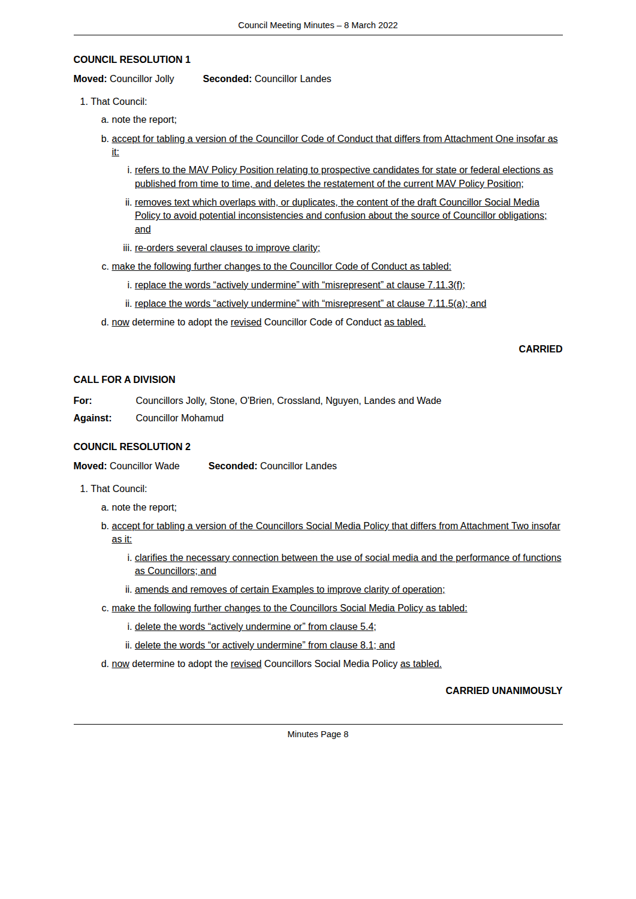Council Meeting Minutes – 8 March 2022
COUNCIL RESOLUTION 1
Moved: Councillor Jolly
Seconded: Councillor Landes
That Council:
note the report;
accept for tabling a version of the Councillor Code of Conduct that differs from Attachment One insofar as it:
refers to the MAV Policy Position relating to prospective candidates for state or federal elections as published from time to time, and deletes the restatement of the current MAV Policy Position;
removes text which overlaps with, or duplicates, the content of the draft Councillor Social Media Policy to avoid potential inconsistencies and confusion about the source of Councillor obligations; and
re-orders several clauses to improve clarity;
make the following further changes to the Councillor Code of Conduct as tabled:
replace the words “actively undermine” with “misrepresent” at clause 7.11.3(f);
replace the words “actively undermine” with “misrepresent” at clause 7.11.5(a); and
now determine to adopt the revised Councillor Code of Conduct as tabled.
CARRIED
CALL FOR A DIVISION
For:
Councillors Jolly, Stone, O'Brien, Crossland, Nguyen, Landes and Wade
Against:
Councillor Mohamud
COUNCIL RESOLUTION 2
Moved: Councillor Wade
Seconded: Councillor Landes
That Council:
note the report;
accept for tabling a version of the Councillors Social Media Policy that differs from Attachment Two insofar as it:
clarifies the necessary connection between the use of social media and the performance of functions as Councillors; and
amends and removes of certain Examples to improve clarity of operation;
make the following further changes to the Councillors Social Media Policy as tabled:
delete the words “actively undermine or” from clause 5.4;
delete the words “or actively undermine” from clause 8.1; and
now determine to adopt the revised Councillors Social Media Policy as tabled.
CARRIED UNANIMOUSLY
Minutes Page 8